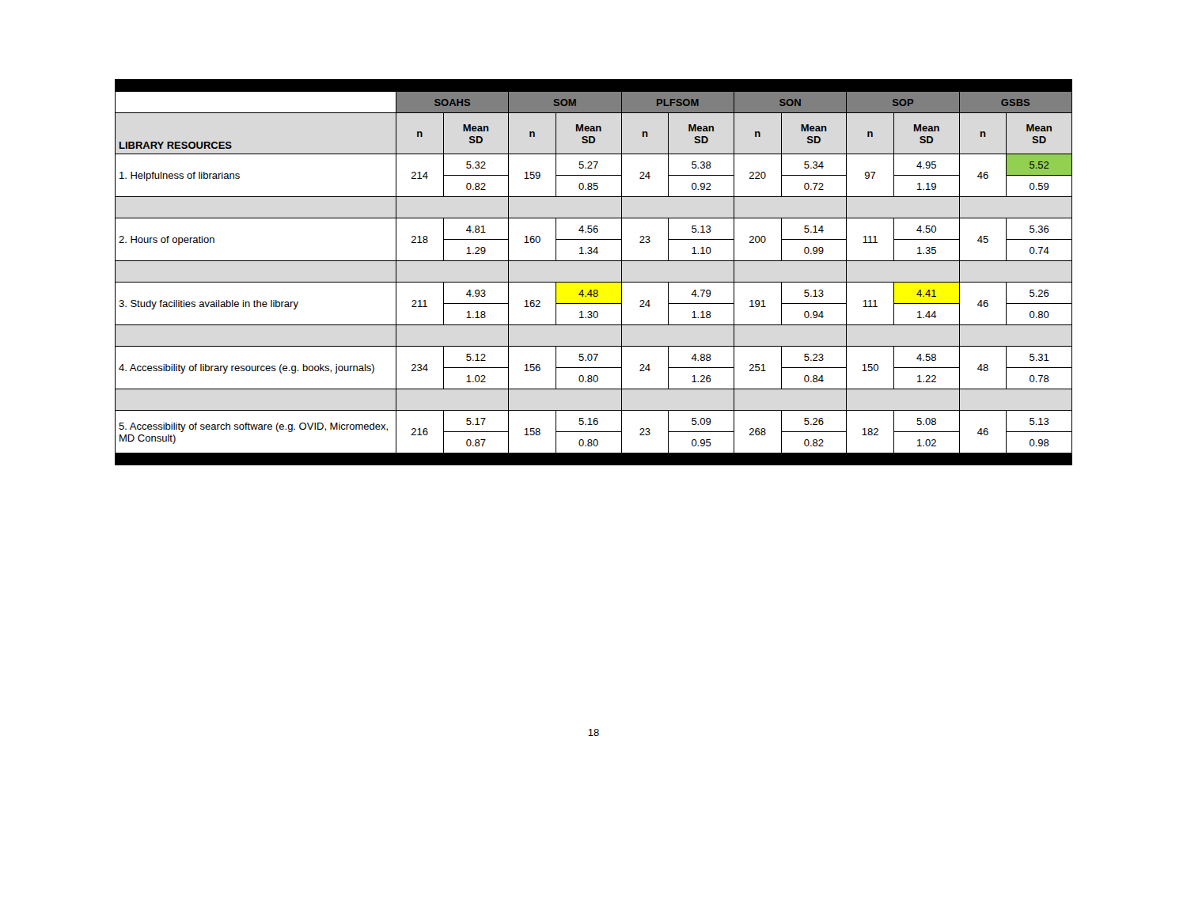| | SOAHS | SOM | PLFSOM | SON | SOP | GSBS |
| --- | --- | --- | --- | --- | --- | --- |
| LIBRARY RESOURCES | n | Mean SD | n | Mean SD | n | Mean SD | n | Mean SD | n | Mean SD | n | Mean SD |
| 1. Helpfulness of librarians | 214 | 5.32 | 159 | 5.27 | 24 | 5.38 | 220 | 5.34 | 97 | 4.95 | 46 | 5.52 |
| 0.82 | 0.85 | 0.92 | 0.72 | 1.19 | 0.59 |
| 2. Hours of operation | 218 | 4.81 | 160 | 4.56 | 23 | 5.13 | 200 | 5.14 | 111 | 4.50 | 45 | 5.36 |
| 1.29 | 1.34 | 1.10 | 0.99 | 1.35 | 0.74 |
| 3. Study facilities available in the library | 211 | 4.93 | 162 | 4.48 | 24 | 4.79 | 191 | 5.13 | 111 | 4.41 | 46 | 5.26 |
| 1.18 | 1.30 | 1.18 | 0.94 | 1.44 | 0.80 |
| 4. Accessibility of library resources (e.g. books, journals) | 234 | 5.12 | 156 | 5.07 | 24 | 4.88 | 251 | 5.23 | 150 | 4.58 | 48 | 5.31 |
| 1.02 | 0.80 | 1.26 | 0.84 | 1.22 | 0.78 |
| 5. Accessibility of search software (e.g. OVID, Micromedex, MD Consult) | 216 | 5.17 | 158 | 5.16 | 23 | 5.09 | 268 | 5.26 | 182 | 5.08 | 46 | 5.13 |
| 0.87 | 0.80 | 0.95 | 0.82 | 1.02 | 0.98 |
18